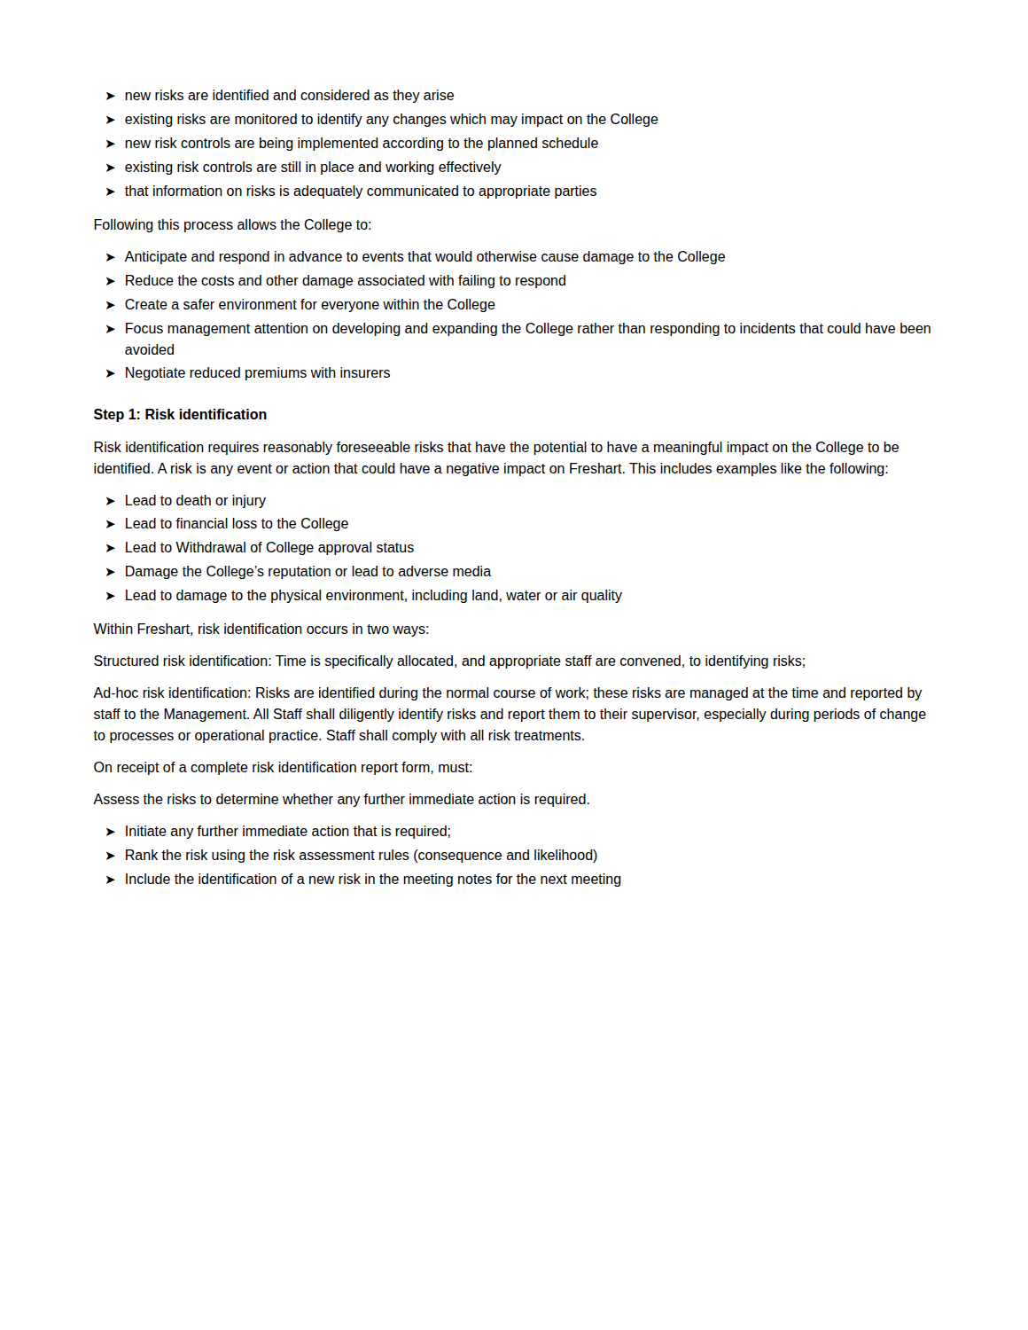new risks are identified and considered as they arise
existing risks are monitored to identify any changes which may impact on the College
new risk controls are being implemented according to the planned schedule
existing risk controls are still in place and working effectively
that information on risks is adequately communicated to appropriate parties
Following this process allows the College to:
Anticipate and respond in advance to events that would otherwise cause damage to the College
Reduce the costs and other damage associated with failing to respond
Create a safer environment for everyone within the College
Focus management attention on developing and expanding the College rather than responding to incidents that could have been avoided
Negotiate reduced premiums with insurers
Step 1: Risk identification
Risk identification requires reasonably foreseeable risks that have the potential to have a meaningful impact on the College to be identified. A risk is any event or action that could have a negative impact on Freshart. This includes examples like the following:
Lead to death or injury
Lead to financial loss to the College
Lead to Withdrawal of College approval status
Damage the College’s reputation or lead to adverse media
Lead to damage to the physical environment, including land, water or air quality
Within Freshart, risk identification occurs in two ways:
Structured risk identification: Time is specifically allocated, and appropriate staff are convened, to identifying risks;
Ad-hoc risk identification: Risks are identified during the normal course of work; these risks are managed at the time and reported by staff to the Management. All Staff shall diligently identify risks and report them to their supervisor, especially during periods of change to processes or operational practice. Staff shall comply with all risk treatments.
On receipt of a complete risk identification report form, must:
Assess the risks to determine whether any further immediate action is required.
Initiate any further immediate action that is required;
Rank the risk using the risk assessment rules (consequence and likelihood)
Include the identification of a new risk in the meeting notes for the next meeting